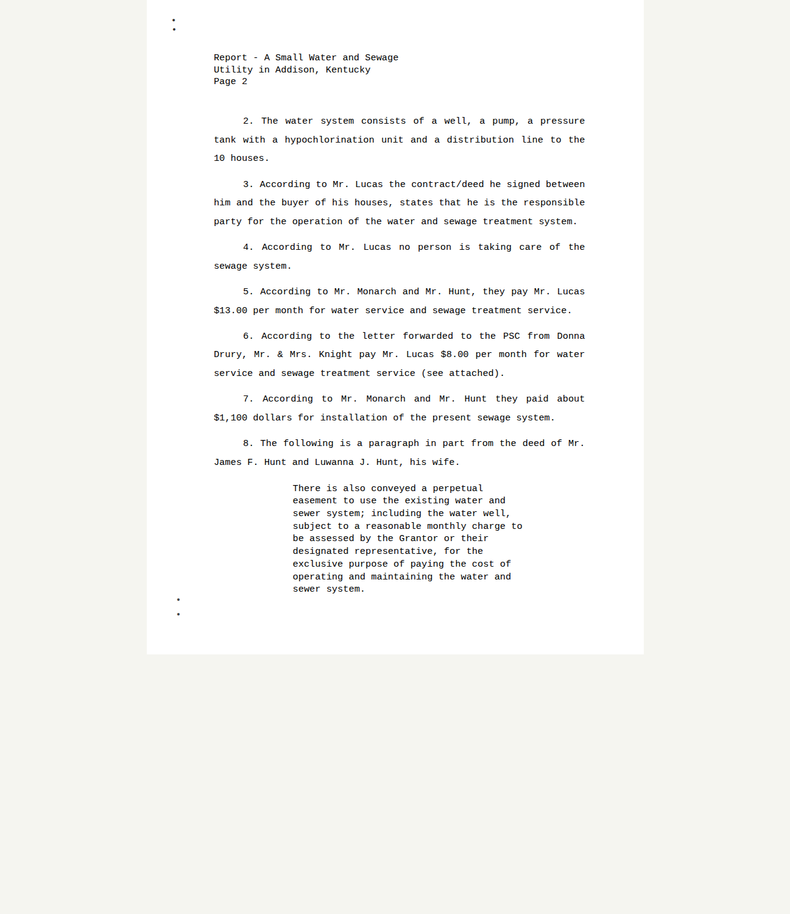• •
Report - A Small Water and Sewage Utility in Addison, Kentucky Page 2
2. The water system consists of a well, a pump, a pressure tank with a hypochlorination unit and a distribution line to the 10 houses.
3. According to Mr. Lucas the contract/deed he signed between him and the buyer of his houses, states that he is the responsible party for the operation of the water and sewage treatment system.
4. According to Mr. Lucas no person is taking care of the sewage system.
5. According to Mr. Monarch and Mr. Hunt, they pay Mr. Lucas $13.00 per month for water service and sewage treatment service.
6. According to the letter forwarded to the PSC from Donna Drury, Mr. & Mrs. Knight pay Mr. Lucas $8.00 per month for water service and sewage treatment service (see attached).
7. According to Mr. Monarch and Mr. Hunt they paid about $1,100 dollars for installation of the present sewage system.
8. The following is a paragraph in part from the deed of Mr. James F. Hunt and Luwanna J. Hunt, his wife.
There is also conveyed a perpetual easement to use the existing water and sewer system; including the water well, subject to a reasonable monthly charge to be assessed by the Grantor or their designated representative, for the exclusive purpose of paying the cost of operating and maintaining the water and sewer system.
•
•